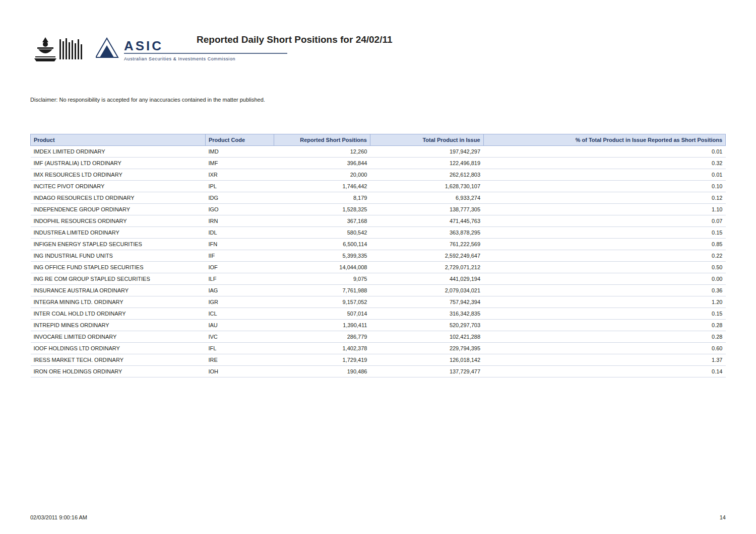ASIC Australian Securities & Investments Commission
Reported Daily Short Positions for 24/02/11
Disclaimer: No responsibility is accepted for any inaccuracies contained in the matter published.
| Product | Product Code | Reported Short Positions | Total Product in Issue | % of Total Product in Issue Reported as Short Positions |
| --- | --- | --- | --- | --- |
| IMDEX LIMITED ORDINARY | IMD | 12,260 | 197,942,297 | 0.01 |
| IMF (AUSTRALIA) LTD ORDINARY | IMF | 396,844 | 122,496,819 | 0.32 |
| IMX RESOURCES LTD ORDINARY | IXR | 20,000 | 262,612,803 | 0.01 |
| INCITEC PIVOT ORDINARY | IPL | 1,746,442 | 1,628,730,107 | 0.10 |
| INDAGO RESOURCES LTD ORDINARY | IDG | 8,179 | 6,933,274 | 0.12 |
| INDEPENDENCE GROUP ORDINARY | IGO | 1,528,325 | 138,777,305 | 1.10 |
| INDOPHIL RESOURCES ORDINARY | IRN | 367,168 | 471,445,763 | 0.07 |
| INDUSTREA LIMITED ORDINARY | IDL | 580,542 | 363,878,295 | 0.15 |
| INFIGEN ENERGY STAPLED SECURITIES | IFN | 6,500,114 | 761,222,569 | 0.85 |
| ING INDUSTRIAL FUND UNITS | IIF | 5,399,335 | 2,592,249,647 | 0.22 |
| ING OFFICE FUND STAPLED SECURITIES | IOF | 14,044,008 | 2,729,071,212 | 0.50 |
| ING RE COM GROUP STAPLED SECURITIES | ILF | 9,075 | 441,029,194 | 0.00 |
| INSURANCE AUSTRALIA ORDINARY | IAG | 7,761,988 | 2,079,034,021 | 0.36 |
| INTEGRA MINING LTD. ORDINARY | IGR | 9,157,052 | 757,942,394 | 1.20 |
| INTER COAL HOLD LTD ORDINARY | ICL | 507,014 | 316,342,835 | 0.15 |
| INTREPID MINES ORDINARY | IAU | 1,390,411 | 520,297,703 | 0.28 |
| INVOCARE LIMITED ORDINARY | IVC | 286,779 | 102,421,288 | 0.28 |
| IOOF HOLDINGS LTD ORDINARY | IFL | 1,402,378 | 229,794,395 | 0.60 |
| IRESS MARKET TECH. ORDINARY | IRE | 1,729,419 | 126,018,142 | 1.37 |
| IRON ORE HOLDINGS ORDINARY | IOH | 190,486 | 137,729,477 | 0.14 |
02/03/2011 9:00:16 AM 14